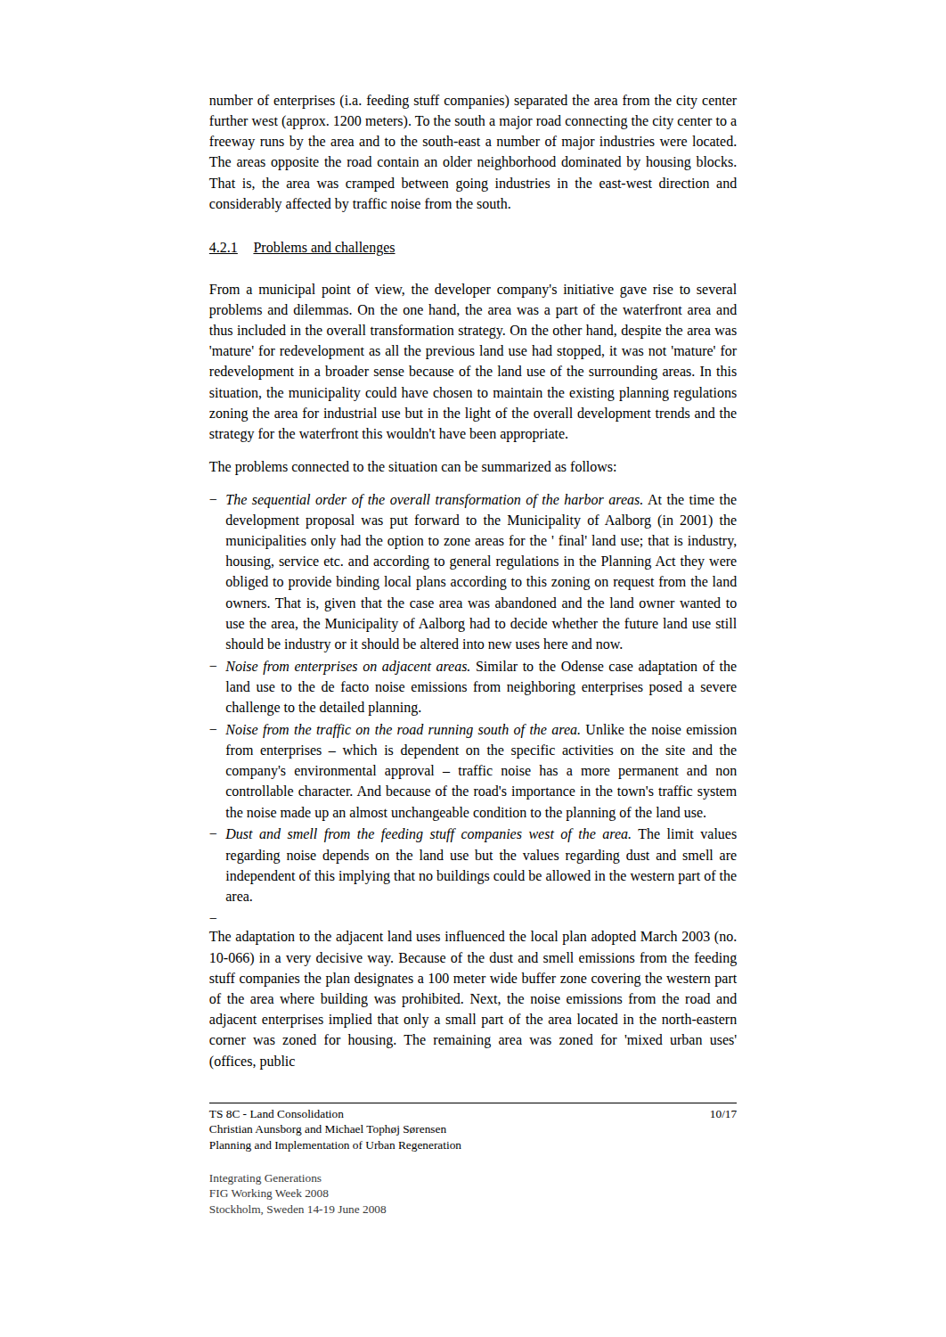number of enterprises (i.a. feeding stuff companies) separated the area from the city center further west (approx. 1200 meters). To the south a major road connecting the city center to a freeway runs by the area and to the south-east a number of major industries were located. The areas opposite the road contain an older neighborhood dominated by housing blocks. That is, the area was cramped between going industries in the east-west direction and considerably affected by traffic noise from the south.
4.2.1 Problems and challenges
From a municipal point of view, the developer company's initiative gave rise to several problems and dilemmas. On the one hand, the area was a part of the waterfront area and thus included in the overall transformation strategy. On the other hand, despite the area was 'mature' for redevelopment as all the previous land use had stopped, it was not 'mature' for redevelopment in a broader sense because of the land use of the surrounding areas. In this situation, the municipality could have chosen to maintain the existing planning regulations zoning the area for industrial use but in the light of the overall development trends and the strategy for the waterfront this wouldn't have been appropriate.
The problems connected to the situation can be summarized as follows:
The sequential order of the overall transformation of the harbor areas. At the time the development proposal was put forward to the Municipality of Aalborg (in 2001) the municipalities only had the option to zone areas for the ' final' land use; that is industry, housing, service etc. and according to general regulations in the Planning Act they were obliged to provide binding local plans according to this zoning on request from the land owners. That is, given that the case area was abandoned and the land owner wanted to use the area, the Municipality of Aalborg had to decide whether the future land use still should be industry or it should be altered into new uses here and now.
Noise from enterprises on adjacent areas. Similar to the Odense case adaptation of the land use to the de facto noise emissions from neighboring enterprises posed a severe challenge to the detailed planning.
Noise from the traffic on the road running south of the area. Unlike the noise emission from enterprises – which is dependent on the specific activities on the site and the company's environmental approval – traffic noise has a more permanent and non controllable character. And because of the road's importance in the town's traffic system the noise made up an almost unchangeable condition to the planning of the land use.
Dust and smell from the feeding stuff companies west of the area. The limit values regarding noise depends on the land use but the values regarding dust and smell are independent of this implying that no buildings could be allowed in the western part of the area.
The adaptation to the adjacent land uses influenced the local plan adopted March 2003 (no. 10-066) in a very decisive way. Because of the dust and smell emissions from the feeding stuff companies the plan designates a 100 meter wide buffer zone covering the western part of the area where building was prohibited. Next, the noise emissions from the road and adjacent enterprises implied that only a small part of the area located in the north-eastern corner was zoned for housing. The remaining area was zoned for 'mixed urban uses' (offices, public
TS 8C - Land Consolidation
Christian Aunsborg and Michael Tophøj Sørensen
Planning and Implementation of Urban Regeneration
10/17
Integrating Generations
FIG Working Week 2008
Stockholm, Sweden 14-19 June 2008